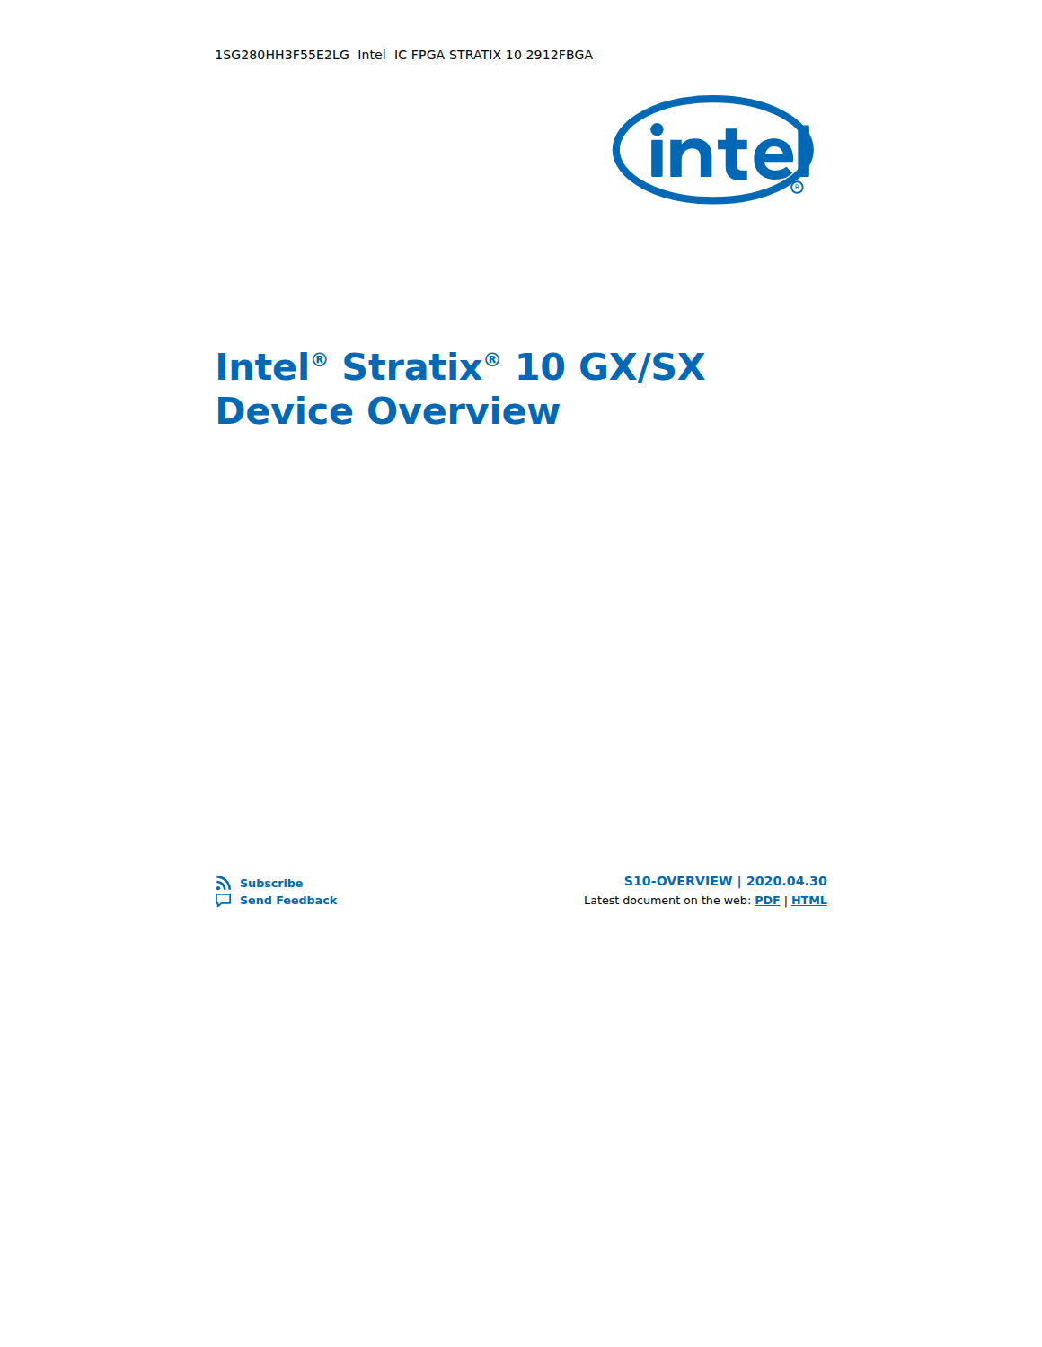1SG280HH3F55E2LG Intel IC FPGA STRATIX 10 2912FBGA
R
Intel® Stratix® 10 GX/SX Device Overview
Subscribe
Send Feedback
S10-OVERVIEW | 2020.04.30
Latest document on the web: PDF | HTML